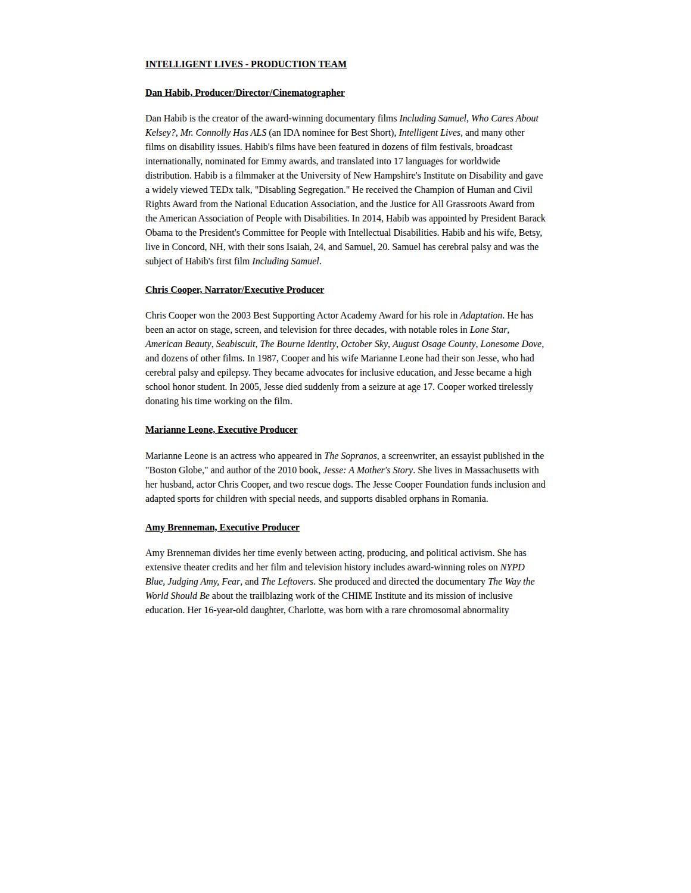INTELLIGENT LIVES - PRODUCTION TEAM
Dan Habib, Producer/Director/Cinematographer
Dan Habib is the creator of the award-winning documentary films Including Samuel, Who Cares About Kelsey?, Mr. Connolly Has ALS (an IDA nominee for Best Short), Intelligent Lives, and many other films on disability issues. Habib's films have been featured in dozens of film festivals, broadcast internationally, nominated for Emmy awards, and translated into 17 languages for worldwide distribution. Habib is a filmmaker at the University of New Hampshire's Institute on Disability and gave a widely viewed TEDx talk, "Disabling Segregation." He received the Champion of Human and Civil Rights Award from the National Education Association, and the Justice for All Grassroots Award from the American Association of People with Disabilities. In 2014, Habib was appointed by President Barack Obama to the President's Committee for People with Intellectual Disabilities. Habib and his wife, Betsy, live in Concord, NH, with their sons Isaiah, 24, and Samuel, 20. Samuel has cerebral palsy and was the subject of Habib's first film Including Samuel.
Chris Cooper, Narrator/Executive Producer
Chris Cooper won the 2003 Best Supporting Actor Academy Award for his role in Adaptation. He has been an actor on stage, screen, and television for three decades, with notable roles in Lone Star, American Beauty, Seabiscuit, The Bourne Identity, October Sky, August Osage County, Lonesome Dove, and dozens of other films. In 1987, Cooper and his wife Marianne Leone had their son Jesse, who had cerebral palsy and epilepsy. They became advocates for inclusive education, and Jesse became a high school honor student. In 2005, Jesse died suddenly from a seizure at age 17. Cooper worked tirelessly donating his time working on the film.
Marianne Leone, Executive Producer
Marianne Leone is an actress who appeared in The Sopranos, a screenwriter, an essayist published in the "Boston Globe," and author of the 2010 book, Jesse: A Mother's Story. She lives in Massachusetts with her husband, actor Chris Cooper, and two rescue dogs. The Jesse Cooper Foundation funds inclusion and adapted sports for children with special needs, and supports disabled orphans in Romania.
Amy Brenneman, Executive Producer
Amy Brenneman divides her time evenly between acting, producing, and political activism. She has extensive theater credits and her film and television history includes award-winning roles on NYPD Blue, Judging Amy, Fear, and The Leftovers. She produced and directed the documentary The Way the World Should Be about the trailblazing work of the CHIME Institute and its mission of inclusive education. Her 16-year-old daughter, Charlotte, was born with a rare chromosomal abnormality